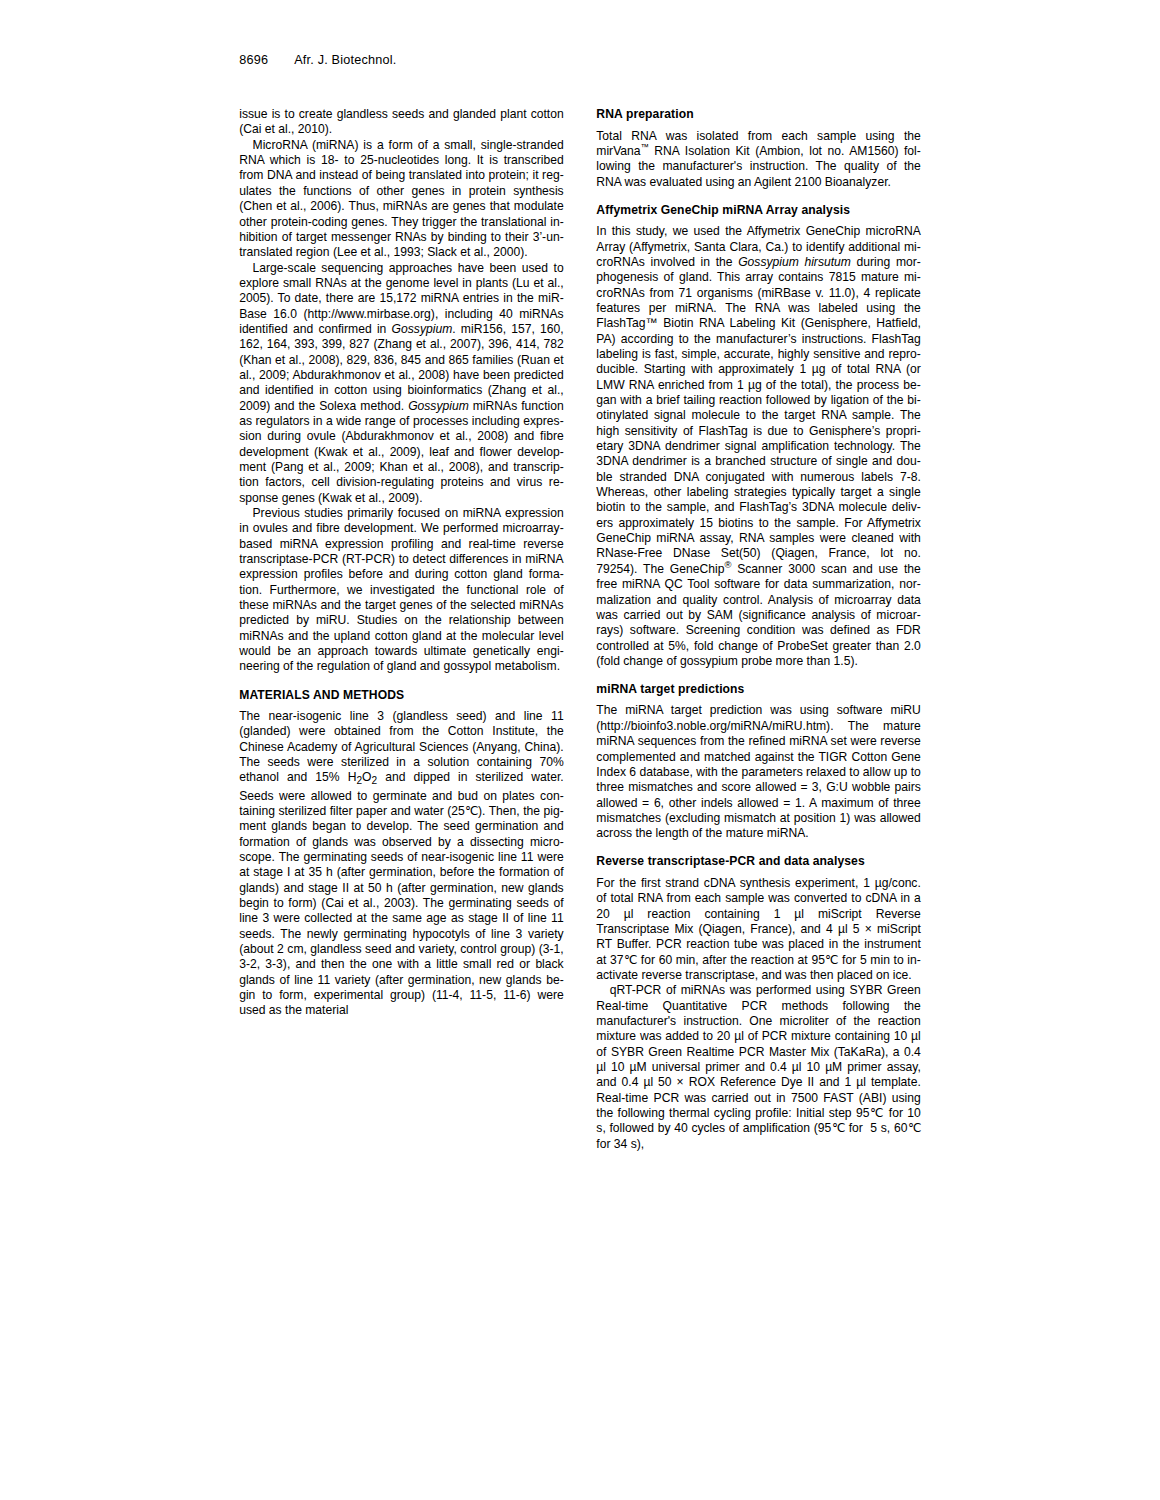8696 Afr. J. Biotechnol.
issue is to create glandless seeds and glanded plant cotton (Cai et al., 2010).
MicroRNA (miRNA) is a form of a small, single-stranded RNA which is 18- to 25-nucleotides long. It is transcribed from DNA and instead of being translated into protein; it regulates the functions of other genes in protein synthesis (Chen et al., 2006). Thus, miRNAs are genes that modulate other protein-coding genes. They trigger the translational inhibition of target messenger RNAs by binding to their 3’-untranslated region (Lee et al., 1993; Slack et al., 2000).
Large-scale sequencing approaches have been used to explore small RNAs at the genome level in plants (Lu et al., 2005). To date, there are 15,172 miRNA entries in the miRBase 16.0 (http://www.mirbase.org), including 40 miRNAs identified and confirmed in Gossypium. miR156, 157, 160, 162, 164, 393, 399, 827 (Zhang et al., 2007), 396, 414, 782 (Khan et al., 2008), 829, 836, 845 and 865 families (Ruan et al., 2009; Abdurakhmonov et al., 2008) have been predicted and identified in cotton using bioinformatics (Zhang et al., 2009) and the Solexa method. Gossypium miRNAs function as regulators in a wide range of processes including expression during ovule (Abdurakhmonov et al., 2008) and fibre development (Kwak et al., 2009), leaf and flower development (Pang et al., 2009; Khan et al., 2008), and transcription factors, cell division-regulating proteins and virus response genes (Kwak et al., 2009).
Previous studies primarily focused on miRNA expression in ovules and fibre development. We performed microarray-based miRNA expression profiling and real-time reverse transcriptase-PCR (RT-PCR) to detect differences in miRNA expression profiles before and during cotton gland formation. Furthermore, we investigated the functional role of these miRNAs and the target genes of the selected miRNAs predicted by miRU. Studies on the relationship between miRNAs and the upland cotton gland at the molecular level would be an approach towards ultimate genetically engineering of the regulation of gland and gossypol metabolism.
MATERIALS AND METHODS
The near-isogenic line 3 (glandless seed) and line 11 (glanded) were obtained from the Cotton Institute, the Chinese Academy of Agricultural Sciences (Anyang, China). The seeds were sterilized in a solution containing 70% ethanol and 15% H2O2 and dipped in sterilized water. Seeds were allowed to germinate and bud on plates containing sterilized filter paper and water (25℃). Then, the pigment glands began to develop. The seed germination and formation of glands was observed by a dissecting microscope. The germinating seeds of near-isogenic line 11 were at stage I at 35 h (after germination, before the formation of glands) and stage II at 50 h (after germination, new glands begin to form) (Cai et al., 2003). The germinating seeds of line 3 were collected at the same age as stage II of line 11 seeds. The newly germinating hypocotyls of line 3 variety (about 2 cm, glandless seed and variety, control group) (3-1, 3-2, 3-3), and then the one with a little small red or black glands of line 11 variety (after germination, new glands begin to form, experimental group) (11-4, 11-5, 11-6) were used as the material
RNA preparation
Total RNA was isolated from each sample using the mirVana™ RNA Isolation Kit (Ambion, lot no. AM1560) following the manufacturer's instruction. The quality of the RNA was evaluated using an Agilent 2100 Bioanalyzer.
Affymetrix GeneChip miRNA Array analysis
In this study, we used the Affymetrix GeneChip microRNA Array (Affymetrix, Santa Clara, Ca.) to identify additional microRNAs involved in the Gossypium hirsutum during morphogenesis of gland. This array contains 7815 mature microRNAs from 71 organisms (miRBase v. 11.0), 4 replicate features per miRNA. The RNA was labeled using the FlashTag™ Biotin RNA Labeling Kit (Genisphere, Hatfield, PA) according to the manufacturer’s instructions. FlashTag labeling is fast, simple, accurate, highly sensitive and reproducible. Starting with approximately 1 µg of total RNA (or LMW RNA enriched from 1 µg of the total), the process began with a brief tailing reaction followed by ligation of the biotinylated signal molecule to the target RNA sample. The high sensitivity of FlashTag is due to Genisphere’s proprietary 3DNA dendrimer signal amplification technology. The 3DNA dendrimer is a branched structure of single and double stranded DNA conjugated with numerous labels 7-8. Whereas, other labeling strategies typically target a single biotin to the sample, and FlashTag’s 3DNA molecule delivers approximately 15 biotins to the sample. For Affymetrix GeneChip miRNA assay, RNA samples were cleaned with RNase-Free DNase Set(50) (Qiagen, France, lot no. 79254). The GeneChip® Scanner 3000 scan and use the free miRNA QC Tool software for data summarization, normalization and quality control. Analysis of microarray data was carried out by SAM (significance analysis of microarrays) software. Screening condition was defined as FDR controlled at 5%, fold change of ProbeSet greater than 2.0 (fold change of gossypium probe more than 1.5).
miRNA target predictions
The miRNA target prediction was using software miRU (http://bioinfo3.noble.org/miRNA/miRU.htm). The mature miRNA sequences from the refined miRNA set were reverse complemented and matched against the TIGR Cotton Gene Index 6 database, with the parameters relaxed to allow up to three mismatches and score allowed = 3, G:U wobble pairs allowed = 6, other indels allowed = 1. A maximum of three mismatches (excluding mismatch at position 1) was allowed across the length of the mature miRNA.
Reverse transcriptase-PCR and data analyses
For the first strand cDNA synthesis experiment, 1 µg/conc. of total RNA from each sample was converted to cDNA in a 20 µl reaction containing 1 µl miScript Reverse Transcriptase Mix (Qiagen, France), and 4 µl 5 × miScript RT Buffer. PCR reaction tube was placed in the instrument at 37℃ for 60 min, after the reaction at 95℃ for 5 min to inactivate reverse transcriptase, and was then placed on ice.
qRT-PCR of miRNAs was performed using SYBR Green Real-time Quantitative PCR methods following the manufacturer's instruction. One microliter of the reaction mixture was added to 20 µl of PCR mixture containing 10 µl of SYBR Green Realtime PCR Master Mix (TaKaRa), a 0.4 µl 10 µM universal primer and 0.4 µl 10 µM primer assay, and 0.4 µl 50 × ROX Reference Dye II and 1 µl template. Real-time PCR was carried out in 7500 FAST (ABI) using the following thermal cycling profile: Initial step 95℃ for 10 s, followed by 40 cycles of amplification (95℃ for 5 s, 60℃ for 34 s),